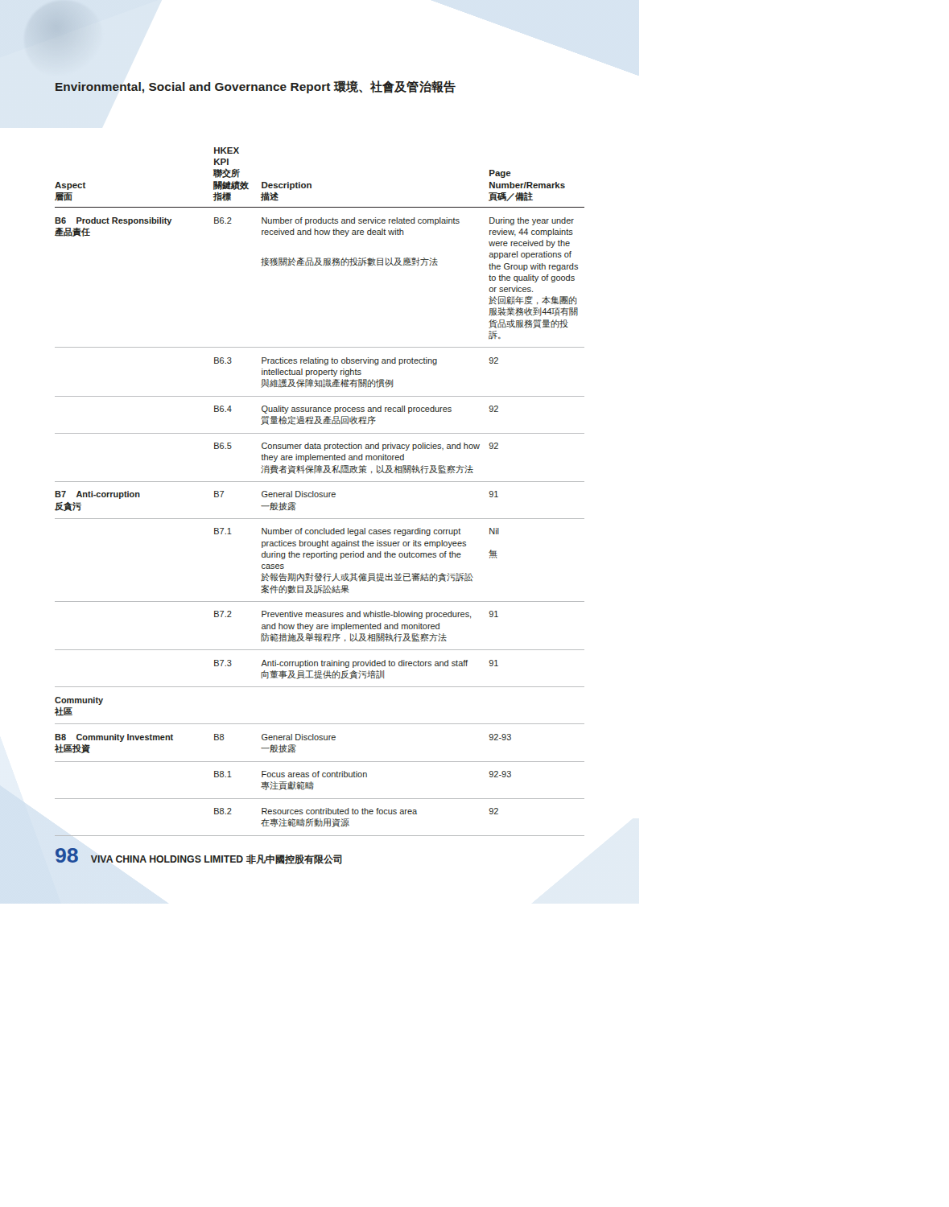Environmental, Social and Governance Report 環境、社會及管治報告
| Aspect 層面 | HKEX KPI 聯交所 關鍵績效 指標 | Description 描述 | Page Number/Remarks 頁碼／備註 |
| --- | --- | --- | --- |
| B6 Product Responsibility 產品責任 | B6.2 | Number of products and service related complaints received and how they are dealt with 接獲關於產品及服務的投訴數目以及應對方法 | During the year under review, 44 complaints were received by the apparel operations of the Group with regards to the quality of goods or services. 於回顧年度，本集團的服裝業務收到44項有關貨品或服務質量的投訴。 |
| | B6.3 | Practices relating to observing and protecting intellectual property rights 與維護及保障知識產權有關的慣例 | 92 |
| | B6.4 | Quality assurance process and recall procedures 質量檢定過程及產品回收程序 | 92 |
| | B6.5 | Consumer data protection and privacy policies, and how they are implemented and monitored 消費者資料保障及私隱政策，以及相關執行及監察方法 | 92 |
| B7 Anti-corruption 反貪污 | B7 | General Disclosure 一般披露 | 91 |
| | B7.1 | Number of concluded legal cases regarding corrupt practices brought against the issuer or its employees during the reporting period and the outcomes of the cases 於報告期內對發行人或其僱員提出並已審結的貪污訴訟案件的數目及訴訟結果 | Nil 無 |
| | B7.2 | Preventive measures and whistle-blowing procedures, and how they are implemented and monitored 防範措施及舉報程序，以及相關執行及監察方法 | 91 |
| | B7.3 | Anti-corruption training provided to directors and staff 向董事及員工提供的反貪污培訓 | 91 |
| Community 社區 |
| B8 Community Investment 社區投資 | B8 | General Disclosure 一般披露 | 92-93 |
| | B8.1 | Focus areas of contribution 專注貢獻範疇 | 92-93 |
| | B8.2 | Resources contributed to the focus area 在專注範疇所動用資源 | 92 |
98 VIVA CHINA HOLDINGS LIMITED 非凡中國控股有限公司